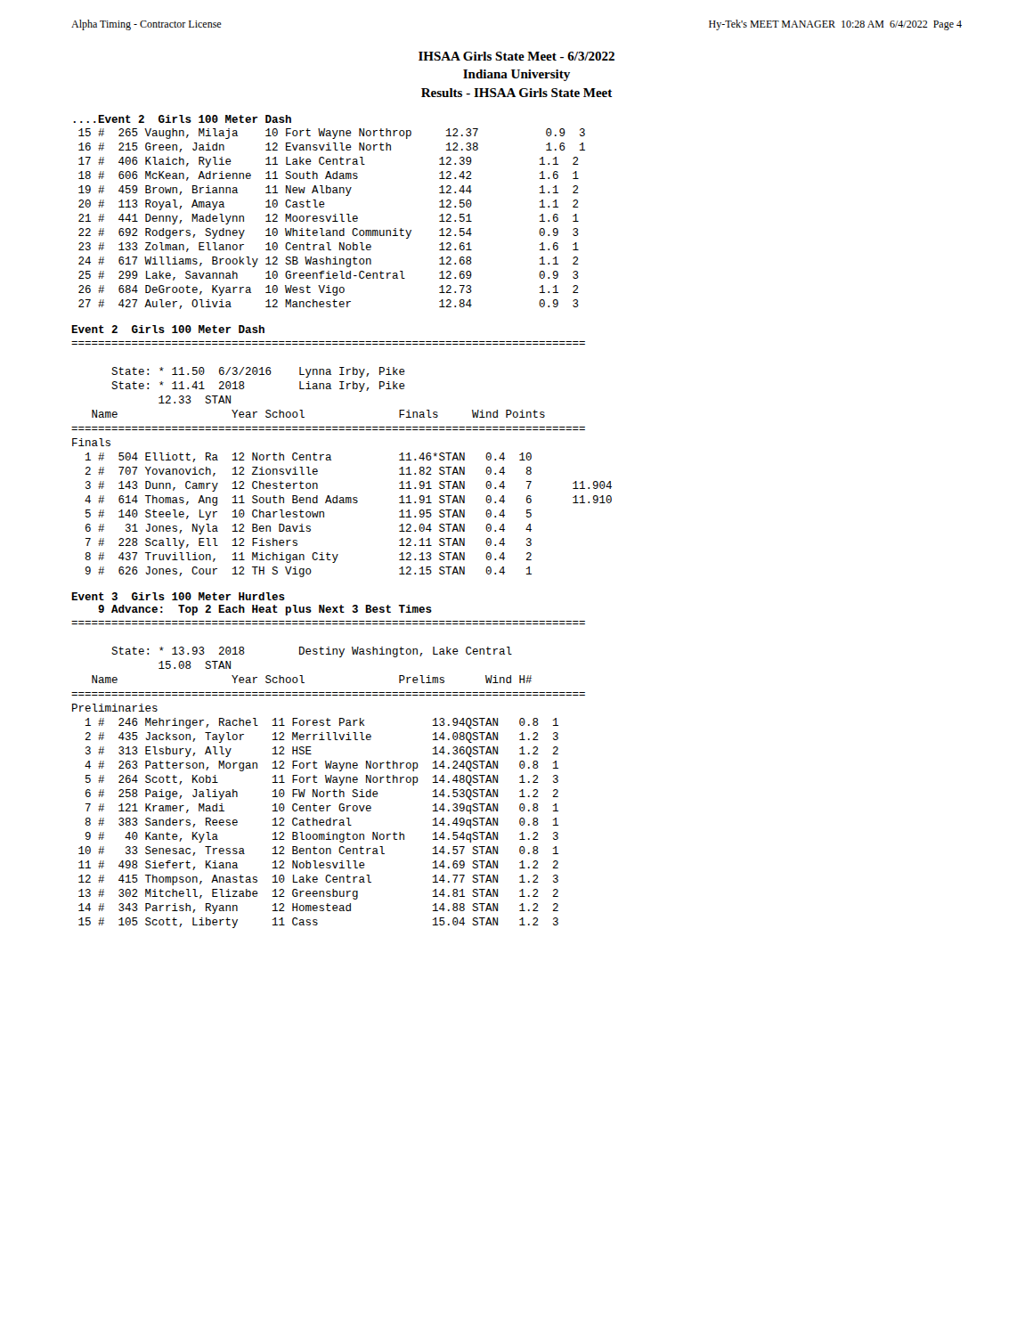Alpha Timing - Contractor License Hy-Tek's MEET MANAGER 10:28 AM 6/4/2022 Page 4
IHSAA Girls State Meet - 6/3/2022
Indiana University
Results - IHSAA Girls State Meet
....Event 2 Girls 100 Meter Dash
 15 #  265 Vaughn, Milaja    10 Fort Wayne Northrop     12.37          0.9  3
 16 #  215 Green, Jaidn      12 Evansville North        12.38          1.6  1
 17 #  406 Klaich, Rylie     11 Lake Central           12.39          1.1  2
 18 #  606 McKean, Adrienne  11 South Adams            12.42          1.6  1
 19 #  459 Brown, Brianna    11 New Albany             12.44          1.1  2
 20 #  113 Royal, Amaya      10 Castle                 12.50          1.1  2
 21 #  441 Denny, Madelynn   12 Mooresville            12.51          1.6  1
 22 #  692 Rodgers, Sydney   10 Whiteland Community    12.54          0.9  3
 23 #  133 Zolman, Ellanor   10 Central Noble          12.61          1.6  1
 24 #  617 Williams, Brookly 12 SB Washington          12.68          1.1  2
 25 #  299 Lake, Savannah    10 Greenfield-Central     12.69          0.9  3
 26 #  684 DeGroote, Kyarra  10 West Vigo              12.73          1.1  2
 27 #  427 Auler, Olivia     12 Manchester             12.84          0.9  3
Event 2 Girls 100 Meter Dash
=============================================================================

      State: * 11.50  6/3/2016    Lynna Irby, Pike
      State: * 11.41  2018        Liana Irby, Pike
             12.33  STAN
   Name                 Year School              Finals     Wind Points
=============================================================================
Finals
  1 #  504 Elliott, Ra  12 North Centra          11.46*STAN   0.4  10
  2 #  707 Yovanovich,  12 Zionsville            11.82 STAN   0.4   8
  3 #  143 Dunn, Camry  12 Chesterton            11.91 STAN   0.4   7      11.904
  4 #  614 Thomas, Ang  11 South Bend Adams      11.91 STAN   0.4   6      11.910
  5 #  140 Steele, Lyr  10 Charlestown           11.95 STAN   0.4   5
  6 #   31 Jones, Nyla  12 Ben Davis             12.04 STAN   0.4   4
  7 #  228 Scally, Ell  12 Fishers               12.11 STAN   0.4   3
  8 #  437 Truvillion,  11 Michigan City         12.13 STAN   0.4   2
  9 #  626 Jones, Cour  12 TH S Vigo             12.15 STAN   0.4   1
Event 3 Girls 100 Meter Hurdles
9 Advance: Top 2 Each Heat plus Next 3 Best Times
=============================================================================

      State: * 13.93  2018        Destiny Washington, Lake Central
             15.08  STAN
   Name                 Year School              Prelims      Wind H#
=============================================================================
Preliminaries
  1 #  246 Mehringer, Rachel  11 Forest Park          13.94QSTAN   0.8  1
  2 #  435 Jackson, Taylor    12 Merrillville         14.08QSTAN   1.2  3
  3 #  313 Elsbury, Ally      12 HSE                  14.36QSTAN   1.2  2
  4 #  263 Patterson, Morgan  12 Fort Wayne Northrop  14.24QSTAN   0.8  1
  5 #  264 Scott, Kobi        11 Fort Wayne Northrop  14.48QSTAN   1.2  3
  6 #  258 Paige, Jaliyah     10 FW North Side        14.53QSTAN   1.2  2
  7 #  121 Kramer, Madi       10 Center Grove         14.39qSTAN   0.8  1
  8 #  383 Sanders, Reese     12 Cathedral            14.49qSTAN   0.8  1
  9 #   40 Kante, Kyla        12 Bloomington North    14.54qSTAN   1.2  3
 10 #   33 Senesac, Tressa    12 Benton Central       14.57 STAN   0.8  1
 11 #  498 Siefert, Kiana     12 Noblesville          14.69 STAN   1.2  2
 12 #  415 Thompson, Anastas  10 Lake Central         14.77 STAN   1.2  3
 13 #  302 Mitchell, Elizabe  12 Greensburg           14.81 STAN   1.2  2
 14 #  343 Parrish, Ryann     12 Homestead            14.88 STAN   1.2  2
 15 #  105 Scott, Liberty     11 Cass                 15.04 STAN   1.2  3